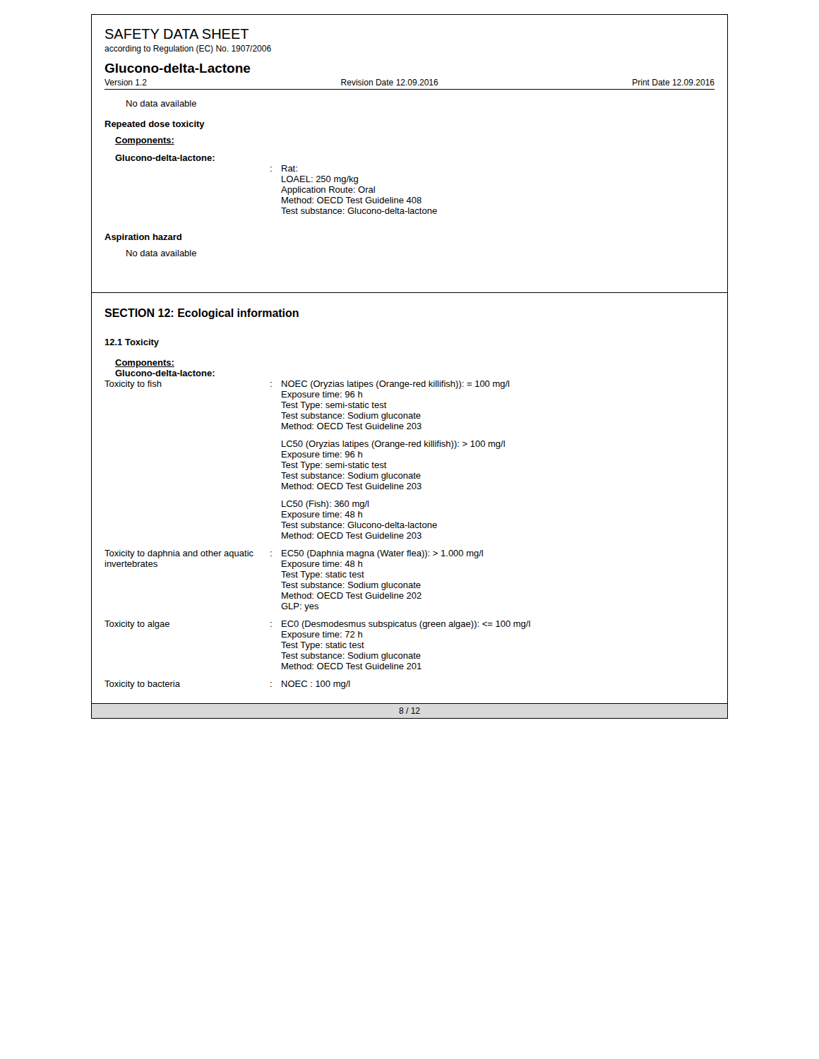SAFETY DATA SHEET
according to Regulation (EC) No. 1907/2006
Glucono-delta-Lactone
Version 1.2 Revision Date 12.09.2016 Print Date 12.09.2016
No data available
Repeated dose toxicity
Components:
Glucono-delta-lactone:
| | : | Rat: LOAEL: 250 mg/kg Application Route: Oral Method: OECD Test Guideline 408 Test substance: Glucono-delta-lactone |
Aspiration hazard
No data available
SECTION 12: Ecological information
12.1 Toxicity
Components:
Glucono-delta-lactone:
| Toxicity to fish | : | NOEC (Oryzias latipes (Orange-red killifish)): = 100 mg/l Exposure time: 96 h Test Type: semi-static test Test substance: Sodium gluconate Method: OECD Test Guideline 203 LC50 (Oryzias latipes (Orange-red killifish)): > 100 mg/l Exposure time: 96 h Test Type: semi-static test Test substance: Sodium gluconate Method: OECD Test Guideline 203 LC50 (Fish): 360 mg/l Exposure time: 48 h Test substance: Glucono-delta-lactone Method: OECD Test Guideline 203 |
| Toxicity to daphnia and other aquatic invertebrates | : | EC50 (Daphnia magna (Water flea)): > 1.000 mg/l Exposure time: 48 h Test Type: static test Test substance: Sodium gluconate Method: OECD Test Guideline 202 GLP: yes |
| Toxicity to algae | : | EC0 (Desmodesmus subspicatus (green algae)): <= 100 mg/l Exposure time: 72 h Test Type: static test Test substance: Sodium gluconate Method: OECD Test Guideline 201 |
| Toxicity to bacteria | : | NOEC : 100 mg/l |
8 / 12